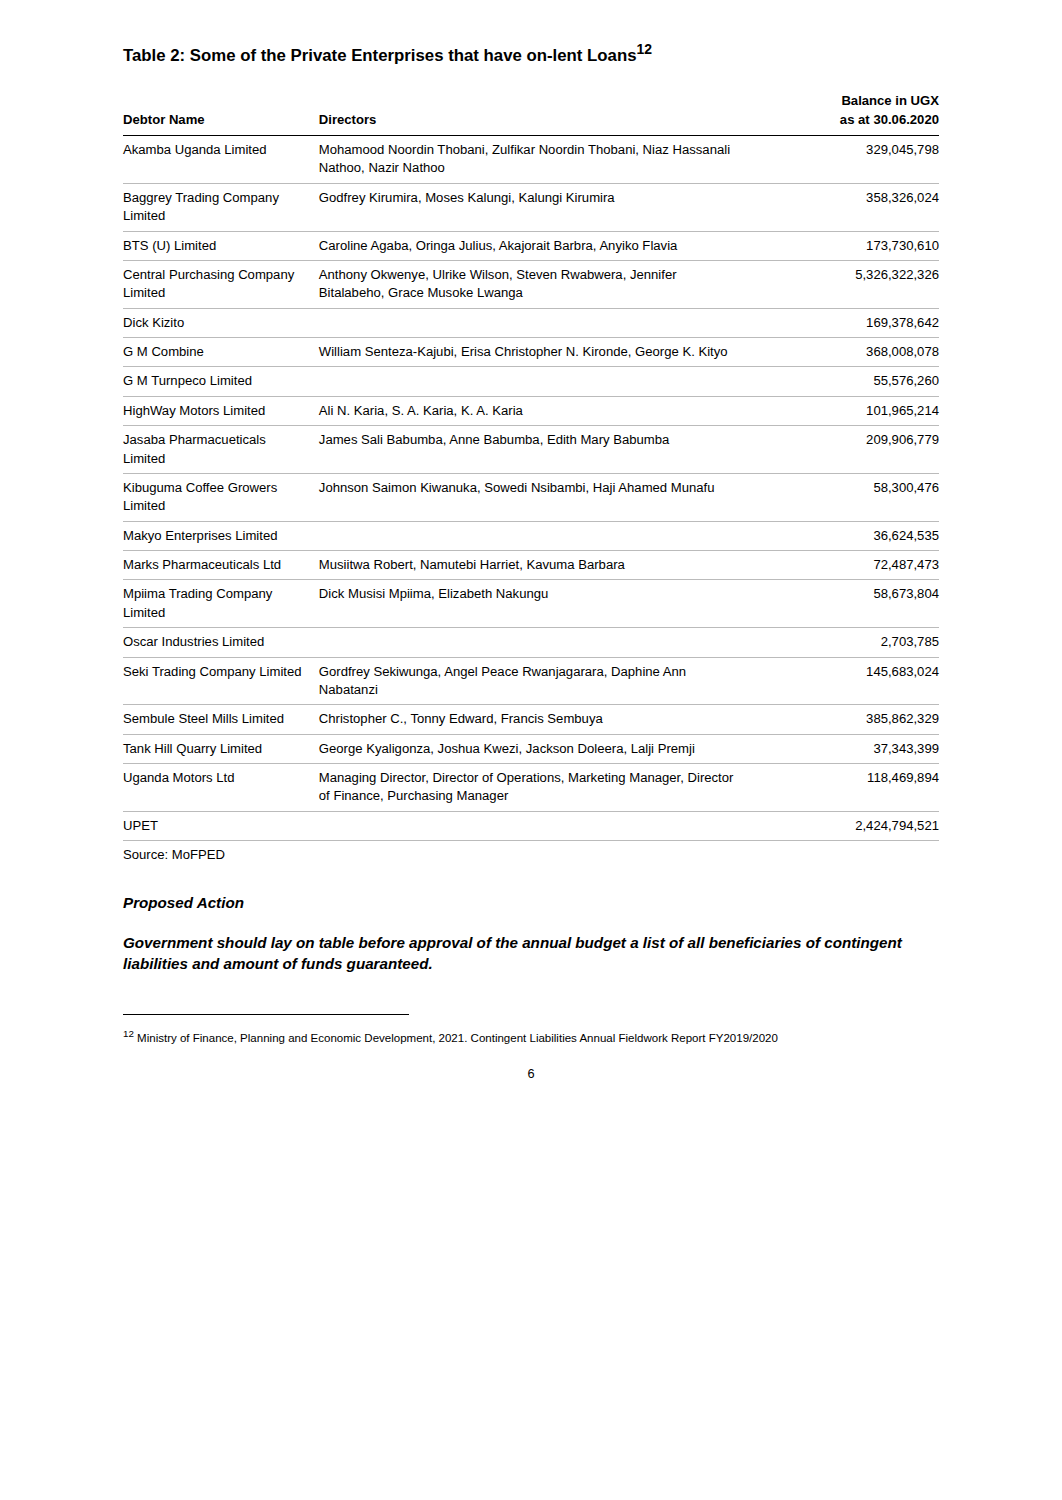Table 2: Some of the Private Enterprises that have on-lent Loans12
| Debtor Name | Directors | Balance in UGX as at 30.06.2020 |
| --- | --- | --- |
| Akamba Uganda Limited | Mohamood Noordin Thobani, Zulfikar Noordin Thobani, Niaz Hassanali Nathoo, Nazir Nathoo | 329,045,798 |
| Baggrey Trading Company Limited | Godfrey Kirumira, Moses Kalungi, Kalungi Kirumira | 358,326,024 |
| BTS (U) Limited | Caroline Agaba, Oringa Julius, Akajorait Barbra, Anyiko Flavia | 173,730,610 |
| Central Purchasing Company Limited | Anthony Okwenye, Ulrike Wilson, Steven Rwabwera, Jennifer Bitalabeho, Grace Musoke Lwanga | 5,326,322,326 |
| Dick Kizito | | 169,378,642 |
| G M Combine | William Senteza-Kajubi, Erisa Christopher N. Kironde, George K. Kityo | 368,008,078 |
| G M Turnpeco Limited | | 55,576,260 |
| HighWay Motors Limited | Ali N. Karia, S. A. Karia, K. A. Karia | 101,965,214 |
| Jasaba Pharmacueticals Limited | James Sali Babumba, Anne Babumba, Edith Mary Babumba | 209,906,779 |
| Kibuguma Coffee Growers Limited | Johnson Saimon Kiwanuka, Sowedi Nsibambi, Haji Ahamed Munafu | 58,300,476 |
| Makyo Enterprises Limited | | 36,624,535 |
| Marks Pharmaceuticals Ltd | Musiitwa Robert, Namutebi Harriet, Kavuma Barbara | 72,487,473 |
| Mpiima Trading Company Limited | Dick Musisi Mpiima, Elizabeth Nakungu | 58,673,804 |
| Oscar Industries Limited | | 2,703,785 |
| Seki Trading Company Limited | Gordfrey Sekiwunga, Angel Peace Rwanjagarara, Daphine Ann Nabatanzi | 145,683,024 |
| Sembule Steel Mills Limited | Christopher C., Tonny Edward, Francis Sembuya | 385,862,329 |
| Tank Hill Quarry Limited | George Kyaligonza, Joshua Kwezi, Jackson Doleera, Lalji Premji | 37,343,399 |
| Uganda Motors Ltd | Managing Director, Director of Operations, Marketing Manager, Director of Finance, Purchasing Manager | 118,469,894 |
| UPET | | 2,424,794,521 |
Source: MoFPED
Proposed Action
Government should lay on table before approval of the annual budget a list of all beneficiaries of contingent liabilities and amount of funds guaranteed.
12 Ministry of Finance, Planning and Economic Development, 2021. Contingent Liabilities Annual Fieldwork Report FY2019/2020
6